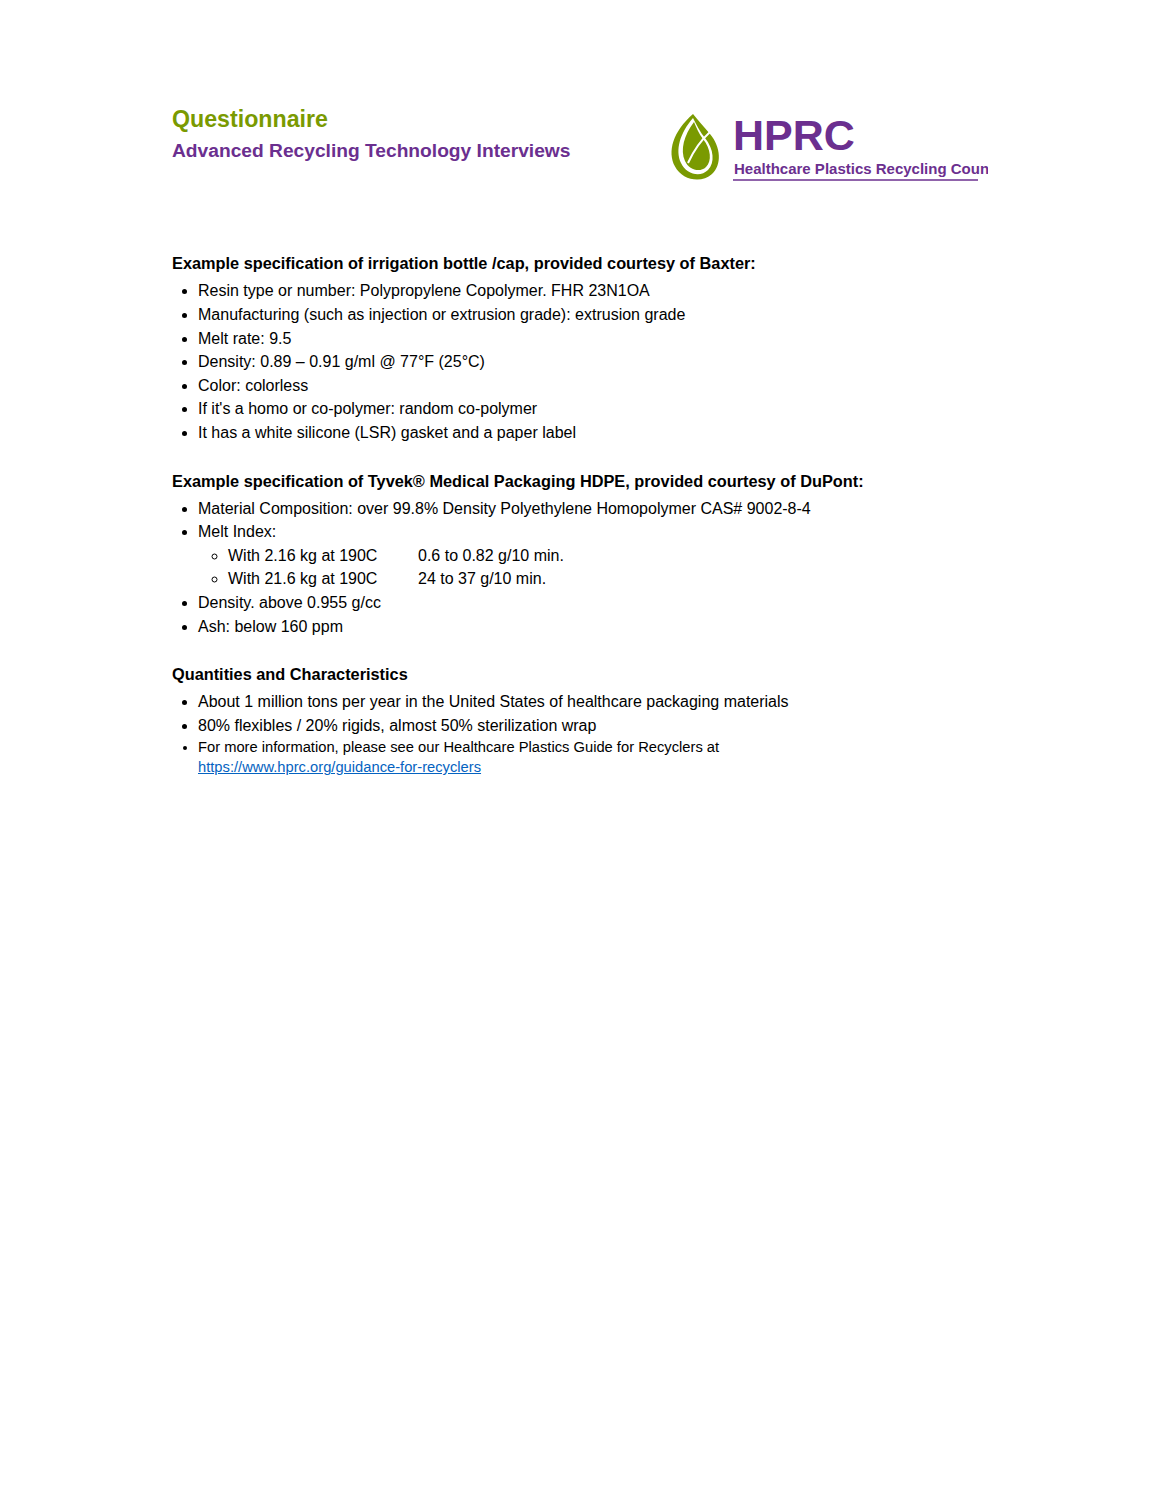HPRC Healthcare Plastics Recycling Council
Questionnaire
Advanced Recycling Technology Interviews
Example specification of irrigation bottle /cap, provided courtesy of Baxter:
Resin type or number: Polypropylene Copolymer. FHR 23N1OA
Manufacturing (such as injection or extrusion grade): extrusion grade
Melt rate: 9.5
Density: 0.89 – 0.91 g/ml @ 77°F (25°C)
Color: colorless
If it's a homo or co-polymer: random co-polymer
It has a white silicone (LSR) gasket and a paper label
Example specification of Tyvek® Medical Packaging HDPE, provided courtesy of DuPont:
Material Composition: over 99.8% Density Polyethylene Homopolymer CAS# 9002-8-4
Melt Index:
With 2.16 kg at 190C0.6 to 0.82 g/10 min.
With 21.6 kg at 190C24 to 37 g/10 min.
Density. above 0.955 g/cc
Ash: below 160 ppm
Quantities and Characteristics
About 1 million tons per year in the United States of healthcare packaging materials
80% flexibles / 20% rigids, almost 50% sterilization wrap
For more information, please see our Healthcare Plastics Guide for Recyclers at
https://www.hprc.org/guidance-for-recyclers